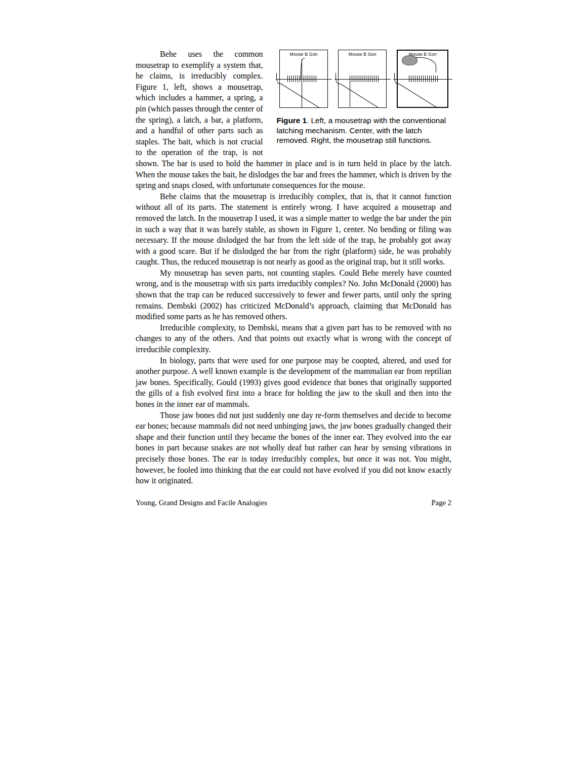Mouse B Gon
Mouse B Gon
Mouse B Gon
Figure 1. Left, a mousetrap with the conventional latching mechanism. Center, with the latch removed. Right, the mousetrap still functions.
Behe uses the common mousetrap to exemplify a system that, he claims, is irreducibly complex. Figure 1, left, shows a mousetrap, which includes a hammer, a spring, a pin (which passes through the center of the spring), a latch, a bar, a platform, and a handful of other parts such as staples. The bait, which is not crucial to the operation of the trap, is not shown. The bar is used to hold the hammer in place and is in turn held in place by the latch. When the mouse takes the bait, he dislodges the bar and frees the hammer, which is driven by the spring and snaps closed, with unfortunate consequences for the mouse.
Behe claims that the mousetrap is irreducibly complex, that is, that it cannot function without all of its parts. The statement is entirely wrong. I have acquired a mousetrap and removed the latch. In the mousetrap I used, it was a simple matter to wedge the bar under the pin in such a way that it was barely stable, as shown in Figure 1, center. No bending or filing was necessary. If the mouse dislodged the bar from the left side of the trap, he probably got away with a good scare. But if he dislodged the bar from the right (platform) side, he was probably caught. Thus, the reduced mousetrap is not nearly as good as the original trap, but it still works.
My mousetrap has seven parts, not counting staples. Could Behe merely have counted wrong, and is the mousetrap with six parts irreducibly complex? No. John McDonald (2000) has shown that the trap can be reduced successively to fewer and fewer parts, until only the spring remains. Dembski (2002) has criticized McDonald’s approach, claiming that McDonald has modified some parts as he has removed others.
Irreducible complexity, to Dembski, means that a given part has to be removed with no changes to any of the others. And that points out exactly what is wrong with the concept of irreducible complexity.
In biology, parts that were used for one purpose may be coopted, altered, and used for another purpose. A well known example is the development of the mammalian ear from reptilian jaw bones. Specifically, Gould (1993) gives good evidence that bones that originally supported the gills of a fish evolved first into a brace for holding the jaw to the skull and then into the bones in the inner ear of mammals.
Those jaw bones did not just suddenly one day re-form themselves and decide to become ear bones; because mammals did not need unhinging jaws, the jaw bones gradually changed their shape and their function until they became the bones of the inner ear. They evolved into the ear bones in part because snakes are not wholly deaf but rather can hear by sensing vibrations in precisely those bones. The ear is today irreducibly complex, but once it was not. You might, however, be fooled into thinking that the ear could not have evolved if you did not know exactly how it originated.
Young, Grand Designs and Facile Analogies Page 2